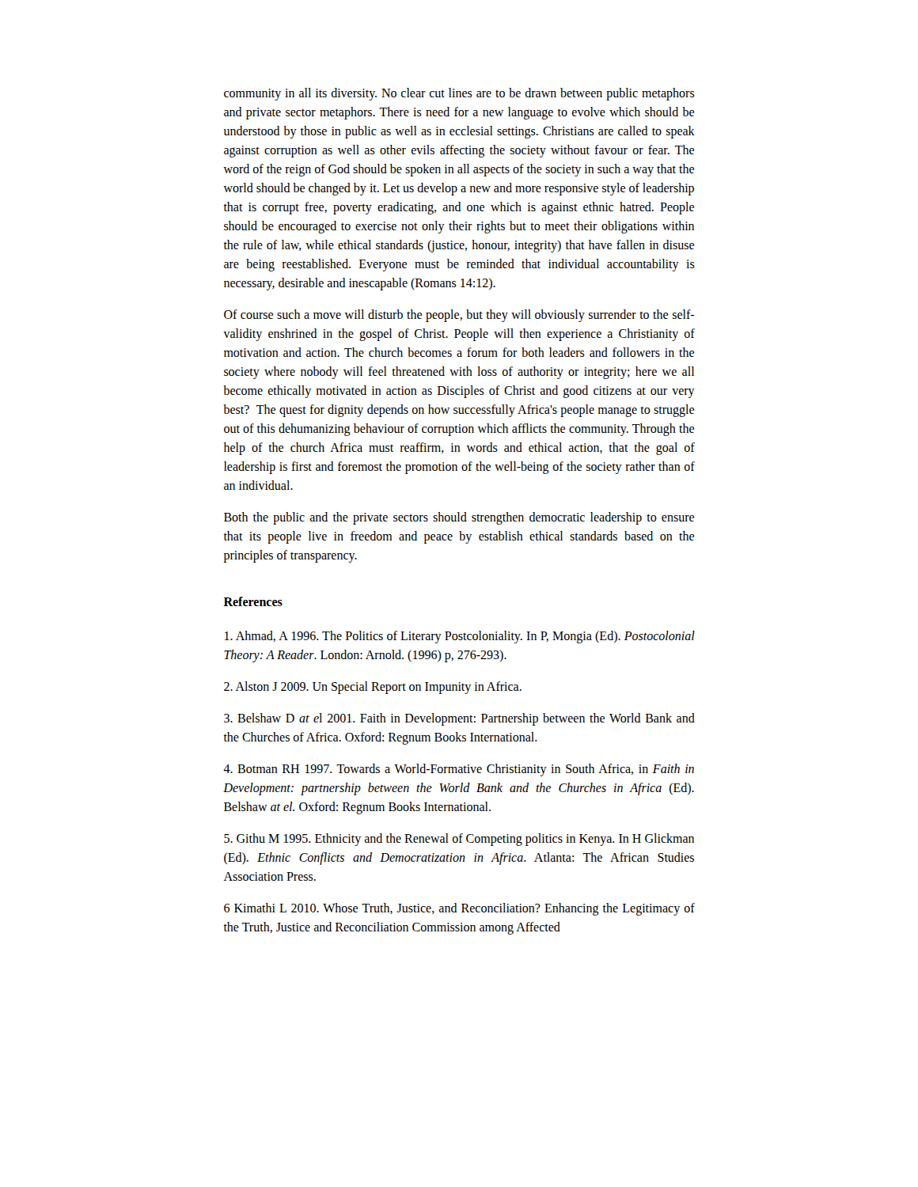community in all its diversity. No clear cut lines are to be drawn between public metaphors and private sector metaphors. There is need for a new language to evolve which should be understood by those in public as well as in ecclesial settings. Christians are called to speak against corruption as well as other evils affecting the society without favour or fear. The word of the reign of God should be spoken in all aspects of the society in such a way that the world should be changed by it. Let us develop a new and more responsive style of leadership that is corrupt free, poverty eradicating, and one which is against ethnic hatred. People should be encouraged to exercise not only their rights but to meet their obligations within the rule of law, while ethical standards (justice, honour, integrity) that have fallen in disuse are being reestablished. Everyone must be reminded that individual accountability is necessary, desirable and inescapable (Romans 14:12).
Of course such a move will disturb the people, but they will obviously surrender to the self-validity enshrined in the gospel of Christ. People will then experience a Christianity of motivation and action. The church becomes a forum for both leaders and followers in the society where nobody will feel threatened with loss of authority or integrity; here we all become ethically motivated in action as Disciples of Christ and good citizens at our very best? The quest for dignity depends on how successfully Africa's people manage to struggle out of this dehumanizing behaviour of corruption which afflicts the community. Through the help of the church Africa must reaffirm, in words and ethical action, that the goal of leadership is first and foremost the promotion of the well-being of the society rather than of an individual.
Both the public and the private sectors should strengthen democratic leadership to ensure that its people live in freedom and peace by establish ethical standards based on the principles of transparency.
References
1. Ahmad, A 1996. The Politics of Literary Postcoloniality. In P, Mongia (Ed). Postocolonial Theory: A Reader. London: Arnold. (1996) p, 276-293).
2. Alston J 2009. Un Special Report on Impunity in Africa.
3. Belshaw D at el 2001. Faith in Development: Partnership between the World Bank and the Churches of Africa. Oxford: Regnum Books International.
4. Botman RH 1997. Towards a World-Formative Christianity in South Africa, in Faith in Development: partnership between the World Bank and the Churches in Africa (Ed). Belshaw at el. Oxford: Regnum Books International.
5. Githu M 1995. Ethnicity and the Renewal of Competing politics in Kenya. In H Glickman (Ed). Ethnic Conflicts and Democratization in Africa. Atlanta: The African Studies Association Press.
6 Kimathi L 2010. Whose Truth, Justice, and Reconciliation? Enhancing the Legitimacy of the Truth, Justice and Reconciliation Commission among Affected